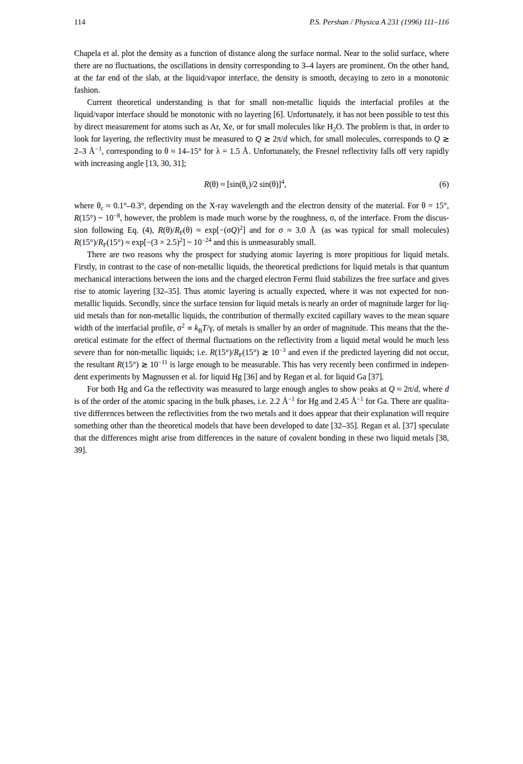114 P.S. Pershan / Physica A 231 (1996) 111–116
Chapela et al. plot the density as a function of distance along the surface normal. Near to the solid surface, where there are no fluctuations, the oscillations in density corresponding to 3–4 layers are prominent. On the other hand, at the far end of the slab, at the liquid/vapor interface, the density is smooth, decaying to zero in a monotonic fashion.
Current theoretical understanding is that for small non-metallic liquids the interfacial profiles at the liquid/vapor interface should be monotonic with no layering [6]. Unfortunately, it has not been possible to test this by direct measurement for atoms such as Ar, Xe, or for small molecules like H2O. The problem is that, in order to look for layering, the reflectivity must be measured to Q ≳ 2π/d which, for small molecules, corresponds to Q ≳ 2–3 Å−1, corresponding to θ ≈ 14–15° for λ = 1.5 Å. Unfortunately, the Fresnel reflectivity falls off very rapidly with increasing angle [13, 30, 31];
R(θ) ≈ [sin(θc)/2 sin(θ)]4, (6)
where θc ≈ 0.1°–0.3°, depending on the X-ray wavelength and the electron density of the material. For θ = 15°, R(15°) ~ 10−8, however, the problem is made much worse by the roughness, σ, of the interface. From the discussion following Eq. (4), R(θ)/RF(θ) ≈ exp[−(σQ)2] and for σ ≈ 3.0 Å (as was typical for small molecules) R(15°)/RF(15°) ≈ exp[−(3 × 2.5)2] ~ 10−24 and this is unmeasurably small.
There are two reasons why the prospect for studying atomic layering is more propitious for liquid metals. Firstly, in contrast to the case of non-metallic liquids, the theoretical predictions for liquid metals is that quantum mechanical interactions between the ions and the charged electron Fermi fluid stabilizes the free surface and gives rise to atomic layering [32–35]. Thus atomic layering is actually expected, where it was not expected for non-metallic liquids. Secondly, since the surface tension for liquid metals is nearly an order of magnitude larger for liquid metals than for non-metallic liquids, the contribution of thermally excited capillary waves to the mean square width of the interfacial profile, σ2 ∝ kBT/γ, of metals is smaller by an order of magnitude. This means that the theoretical estimate for the effect of thermal fluctuations on the reflectivity from a liquid metal would be much less severe than for non-metallic liquids; i.e. R(15°)/RF(15°) ≳ 10−3 and even if the predicted layering did not occur, the resultant R(15°) ≳ 10−11 is large enough to be measurable. This has very recently been confirmed in independent experiments by Magnussen et al. for liquid Hg [36] and by Regan et al. for liquid Ga [37].
For both Hg and Ga the reflectivity was measured to large enough angles to show peaks at Q ≈ 2π/d, where d is of the order of the atomic spacing in the bulk phases, i.e. 2.2 Å−1 for Hg and 2.45 Å−1 for Ga. There are qualitative differences between the reflectivities from the two metals and it does appear that their explanation will require something other than the theoretical models that have been developed to date [32–35]. Regan et al. [37] speculate that the differences might arise from differences in the nature of covalent bonding in these two liquid metals [38, 39].